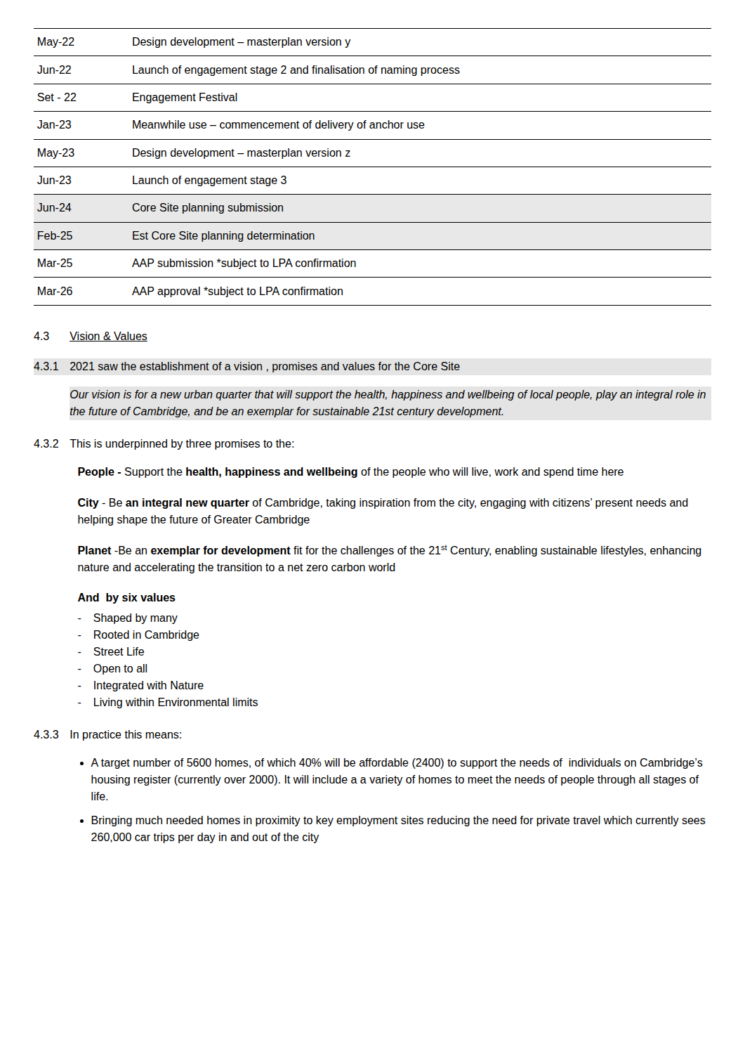| May-22 | Design development – masterplan version y |
| Jun-22 | Launch of engagement stage 2 and finalisation of naming process |
| Set - 22 | Engagement Festival |
| Jan-23 | Meanwhile use – commencement of delivery of anchor use |
| May-23 | Design development – masterplan version z |
| Jun-23 | Launch of engagement stage 3 |
| Jun-24 | Core Site planning submission |
| Feb-25 | Est Core Site planning determination |
| Mar-25 | AAP submission *subject to LPA confirmation |
| Mar-26 | AAP approval *subject to LPA confirmation |
4.3 Vision & Values
4.3.12021 saw the establishment of a vision , promises and values for the Core Site
Our vision is for a new urban quarter that will support the health, happiness and wellbeing of local people, play an integral role in the future of Cambridge, and be an exemplar for sustainable 21st century development.
4.3.2 This is underpinned by three promises to the:
People - Support the health, happiness and wellbeing of the people who will live, work and spend time here
City - Be an integral new quarter of Cambridge, taking inspiration from the city, engaging with citizens’ present needs and helping shape the future of Greater Cambridge
Planet -Be an exemplar for development fit for the challenges of the 21st Century, enabling sustainable lifestyles, enhancing nature and accelerating the transition to a net zero carbon world
And by six values
Shaped by many
Rooted in Cambridge
Street Life
Open to all
Integrated with Nature
Living within Environmental limits
4.3.3 In practice this means:
A target number of 5600 homes, of which 40% will be affordable (2400) to support the needs of individuals on Cambridge’s housing register (currently over 2000). It will include a a variety of homes to meet the needs of people through all stages of life.
Bringing much needed homes in proximity to key employment sites reducing the need for private travel which currently sees 260,000 car trips per day in and out of the city